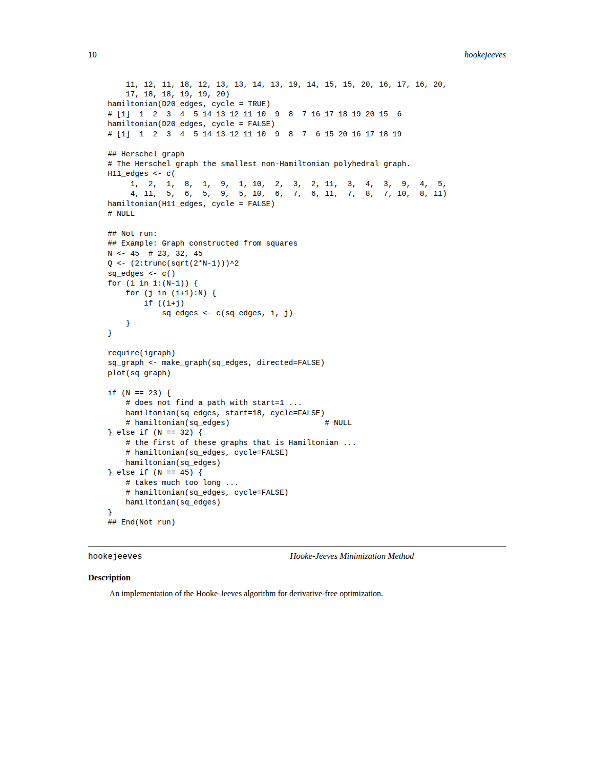10 hookejeeves
    11, 12, 11, 18, 12, 13, 13, 14, 13, 19, 14, 15, 15, 20, 16, 17, 16, 20,
    17, 18, 18, 19, 19, 20)
hamiltonian(D20_edges, cycle = TRUE)
# [1]  1  2  3  4  5 14 13 12 11 10  9  8  7 16 17 18 19 20 15  6
hamiltonian(D20_edges, cycle = FALSE)
# [1]  1  2  3  4  5 14 13 12 11 10  9  8  7  6 15 20 16 17 18 19

## Herschel graph
# The Herschel graph the smallest non-Hamiltonian polyhedral graph.
H11_edges <- c(
     1,  2,  1,  8,  1,  9,  1, 10,  2,  3,  2, 11,  3,  4,  3,  9,  4,  5,
     4, 11,  5,  6,  5,  9,  5, 10,  6,  7,  6, 11,  7,  8,  7, 10,  8, 11)
hamiltonian(H11_edges, cycle = FALSE)
# NULL

## Not run: 
## Example: Graph constructed from squares
N <- 45  # 23, 32, 45
Q <- (2:trunc(sqrt(2*N-1)))^2
sq_edges <- c()
for (i in 1:(N-1)) {
    for (j in (i+1):N) {
        if ((i+j)
            sq_edges <- c(sq_edges, i, j)
    }
}

require(igraph)
sq_graph <- make_graph(sq_edges, directed=FALSE)
plot(sq_graph)

if (N == 23) {
    # does not find a path with start=1 ...
    hamiltonian(sq_edges, start=18, cycle=FALSE)
    # hamiltonian(sq_edges)                     # NULL
} else if (N == 32) {
    # the first of these graphs that is Hamiltonian ...
    # hamiltonian(sq_edges, cycle=FALSE)
    hamiltonian(sq_edges)
} else if (N == 45) {
    # takes much too long ...
    # hamiltonian(sq_edges, cycle=FALSE)
    hamiltonian(sq_edges)
}
## End(Not run)
hookejeeves Hooke-Jeeves Minimization Method
Description
An implementation of the Hooke-Jeeves algorithm for derivative-free optimization.